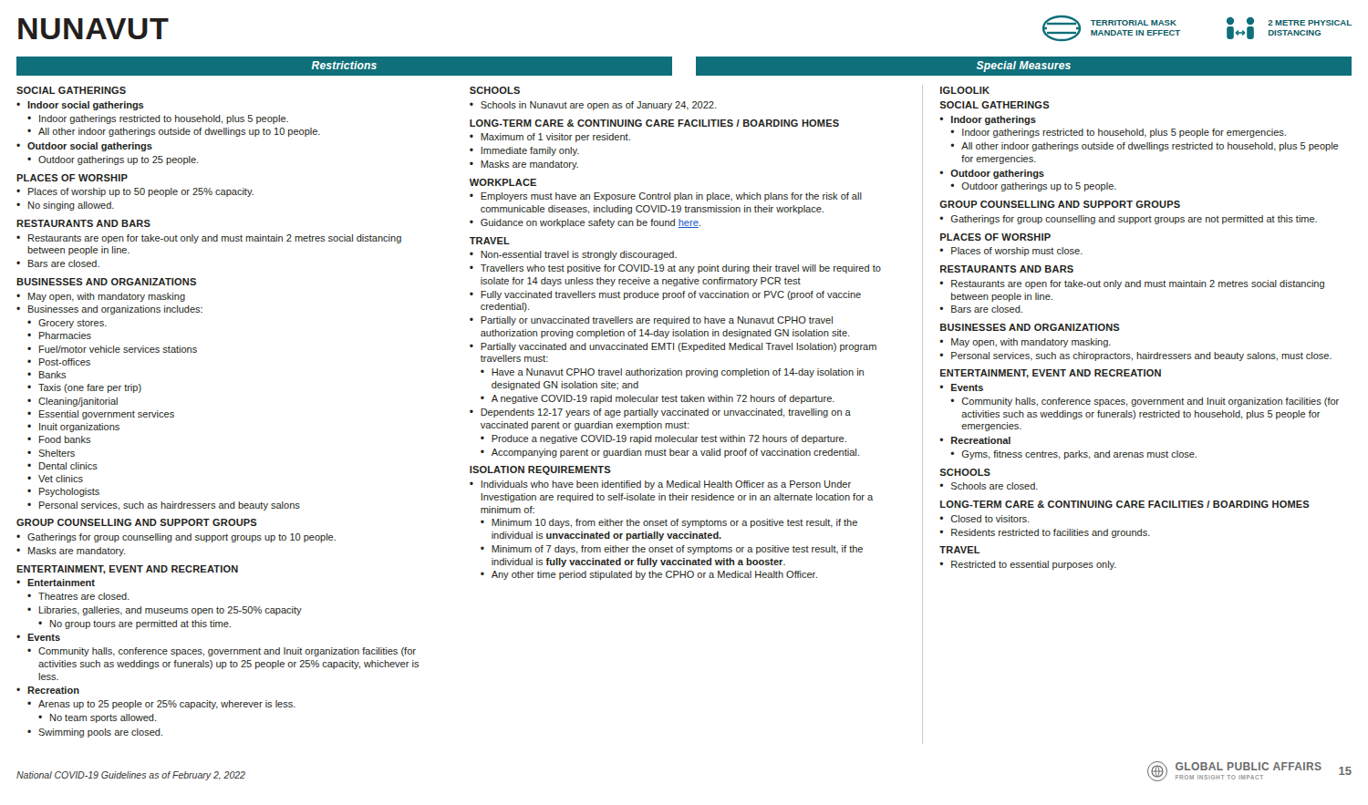NUNAVUT
TERRITORIAL MASK MANDATE IN EFFECT
2 METRE PHYSICAL DISTANCING
Restrictions
Special Measures
SOCIAL GATHERINGS
Indoor social gatherings
Indoor gatherings restricted to household, plus 5 people.
All other indoor gatherings outside of dwellings up to 10 people.
Outdoor social gatherings
Outdoor gatherings up to 25 people.
PLACES OF WORSHIP
Places of worship up to 50 people or 25% capacity.
No singing allowed.
RESTAURANTS AND BARS
Restaurants are open for take-out only and must maintain 2 metres social distancing between people in line.
Bars are closed.
BUSINESSES AND ORGANIZATIONS
May open, with mandatory masking
Businesses and organizations includes:
Grocery stores.
Pharmacies
Fuel/motor vehicle services stations
Post-offices
Banks
Taxis (one fare per trip)
Cleaning/janitorial
Essential government services
Inuit organizations
Food banks
Shelters
Dental clinics
Vet clinics
Psychologists
Personal services, such as hairdressers and beauty salons
GROUP COUNSELLING AND SUPPORT GROUPS
Gatherings for group counselling and support groups up to 10 people.
Masks are mandatory.
ENTERTAINMENT, EVENT AND RECREATION
Entertainment
Theatres are closed.
Libraries, galleries, and museums open to 25-50% capacity
No group tours are permitted at this time.
Events
Community halls, conference spaces, government and Inuit organization facilities (for activities such as weddings or funerals) up to 25 people or 25% capacity, whichever is less.
Recreation
Arenas up to 25 people or 25% capacity, wherever is less.
No team sports allowed.
Swimming pools are closed.
SCHOOLS
Schools in Nunavut are open as of January 24, 2022.
LONG-TERM CARE & CONTINUING CARE FACILITIES / BOARDING HOMES
Maximum of 1 visitor per resident.
Immediate family only.
Masks are mandatory.
WORKPLACE
Employers must have an Exposure Control plan in place, which plans for the risk of all communicable diseases, including COVID-19 transmission in their workplace.
Guidance on workplace safety can be found here.
TRAVEL
Non-essential travel is strongly discouraged.
Travellers who test positive for COVID-19 at any point during their travel will be required to isolate for 14 days unless they receive a negative confirmatory PCR test
Fully vaccinated travellers must produce proof of vaccination or PVC (proof of vaccine credential).
Partially or unvaccinated travellers are required to have a Nunavut CPHO travel authorization proving completion of 14-day isolation in designated GN isolation site.
Partially vaccinated and unvaccinated EMTI (Expedited Medical Travel Isolation) program travellers must:
Have a Nunavut CPHO travel authorization proving completion of 14-day isolation in designated GN isolation site; and
A negative COVID-19 rapid molecular test taken within 72 hours of departure.
Dependents 12-17 years of age partially vaccinated or unvaccinated, travelling on a vaccinated parent or guardian exemption must:
Produce a negative COVID-19 rapid molecular test within 72 hours of departure.
Accompanying parent or guardian must bear a valid proof of vaccination credential.
ISOLATION REQUIREMENTS
Individuals who have been identified by a Medical Health Officer as a Person Under Investigation are required to self-isolate in their residence or in an alternate location for a minimum of:
Minimum 10 days, from either the onset of symptoms or a positive test result, if the individual is unvaccinated or partially vaccinated.
Minimum of 7 days, from either the onset of symptoms or a positive test result, if the individual is fully vaccinated or fully vaccinated with a booster.
Any other time period stipulated by the CPHO or a Medical Health Officer.
IGLOOLIK
SOCIAL GATHERINGS
Indoor gatherings
Indoor gatherings restricted to household, plus 5 people for emergencies.
All other indoor gatherings outside of dwellings restricted to household, plus 5 people for emergencies.
Outdoor gatherings
Outdoor gatherings up to 5 people.
GROUP COUNSELLING AND SUPPORT GROUPS
Gatherings for group counselling and support groups are not permitted at this time.
PLACES OF WORSHIP
Places of worship must close.
RESTAURANTS AND BARS
Restaurants are open for take-out only and must maintain 2 metres social distancing between people in line.
Bars are closed.
BUSINESSES AND ORGANIZATIONS
May open, with mandatory masking.
Personal services, such as chiropractors, hairdressers and beauty salons, must close.
ENTERTAINMENT, EVENT AND RECREATION
Events
Community halls, conference spaces, government and Inuit organization facilities (for activities such as weddings or funerals) restricted to household, plus 5 people for emergencies.
Recreational
Gyms, fitness centres, parks, and arenas must close.
SCHOOLS
Schools are closed.
LONG-TERM CARE & CONTINUING CARE FACILITIES / BOARDING HOMES
Closed to visitors.
Residents restricted to facilities and grounds.
TRAVEL
Restricted to essential purposes only.
National COVID-19 Guidelines as of February 2, 2022
GLOBAL PUBLIC AFFAIRS
FROM INSIGHT TO IMPACT
15